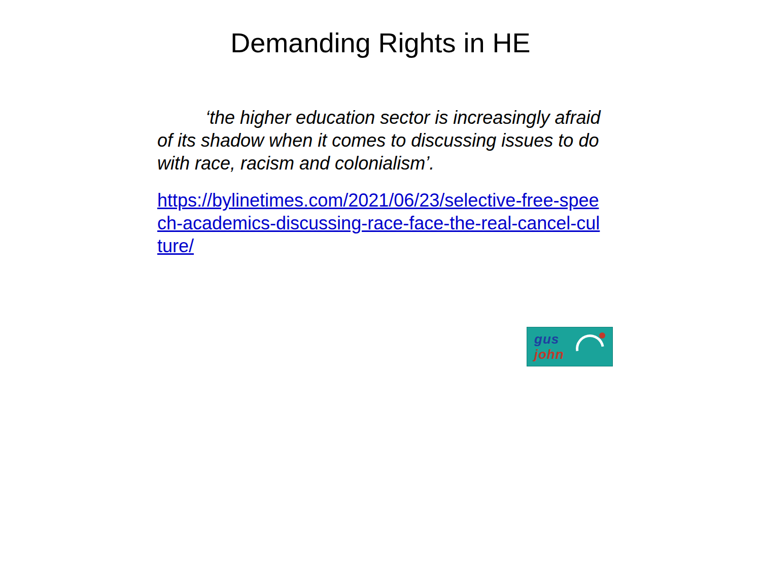Demanding Rights in HE
‘the higher education sector is increasingly afraid of its shadow when it comes to discussing issues to do with race, racism and colonialism’.
https://bylinetimes.com/2021/06/23/selective-free-speech-academics-discussing-race-face-the-real-cancel-culture/
gus john